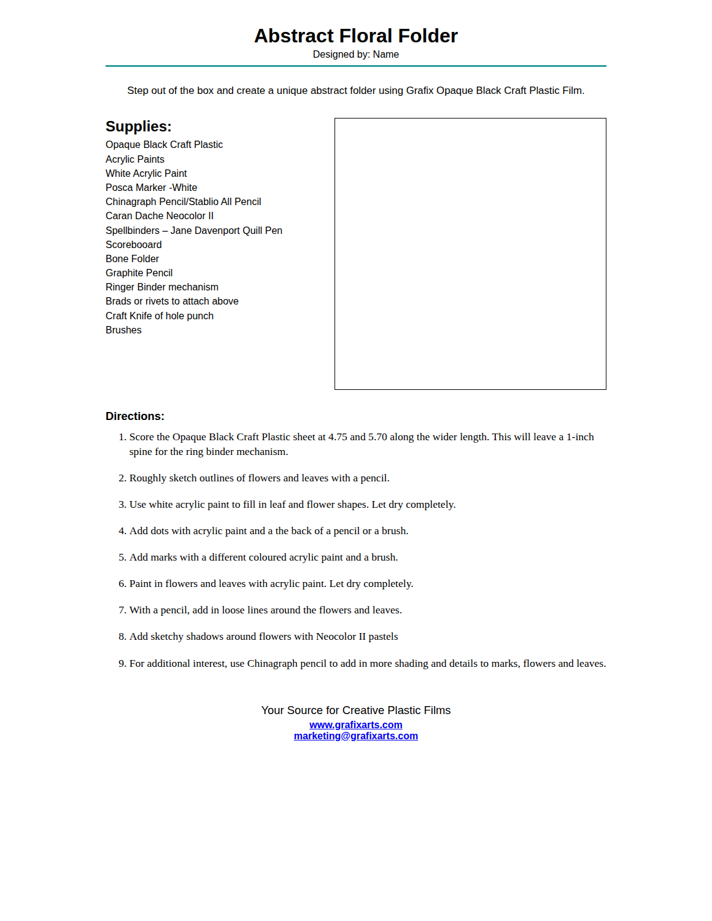Abstract Floral Folder
Designed by: Name
Step out of the box and create a unique abstract folder using Grafix Opaque Black Craft Plastic Film.
Supplies:
Opaque Black Craft Plastic
Acrylic Paints
White Acrylic Paint
Posca Marker -White
Chinagraph Pencil/Stablio All Pencil
Caran Dache Neocolor II
Spellbinders – Jane Davenport Quill Pen
Scorebooard
Bone Folder
Graphite Pencil
Ringer Binder mechanism
Brads or rivets to attach above
Craft Knife of hole punch
Brushes
Directions:
Score the Opaque Black Craft Plastic sheet at 4.75 and 5.70 along the wider length. This will leave a 1-inch spine for the ring binder mechanism.
Roughly sketch outlines of flowers and leaves with a pencil.
Use white acrylic paint to fill in leaf and flower shapes. Let dry completely.
Add dots with acrylic paint and a the back of a pencil or a brush.
Add marks with a different coloured acrylic paint and a brush.
Paint in flowers and leaves with acrylic paint. Let dry completely.
With a pencil, add in loose lines around the flowers and leaves.
Add sketchy shadows around flowers with Neocolor II pastels
For additional interest, use Chinagraph pencil to add in more shading and details to marks, flowers and leaves.
Your Source for Creative Plastic Films
www.grafixarts.com marketing@grafixarts.com